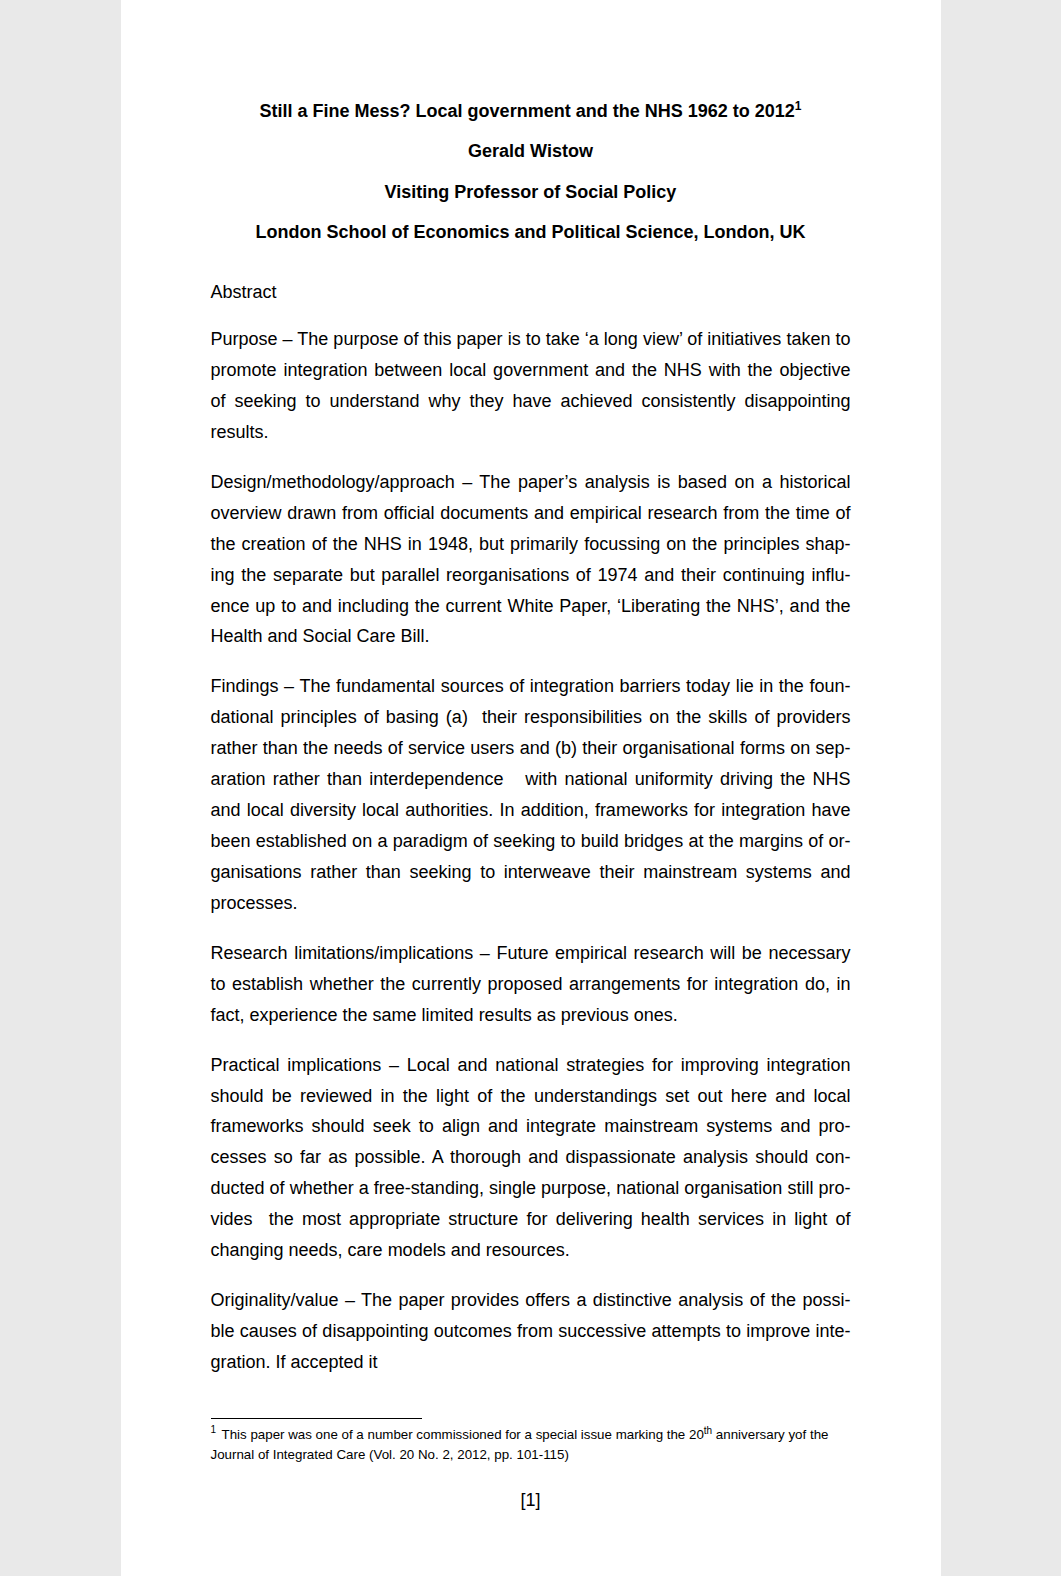Still a Fine Mess? Local government and the NHS 1962 to 20121 Gerald Wistow Visiting Professor of Social Policy London School of Economics and Political Science, London, UK
Abstract
Purpose – The purpose of this paper is to take ‘a long view’ of initiatives taken to promote integration between local government and the NHS with the objective of seeking to understand why they have achieved consistently disappointing results.
Design/methodology/approach – The paper’s analysis is based on a historical overview drawn from official documents and empirical research from the time of the creation of the NHS in 1948, but primarily focussing on the principles shaping the separate but parallel reorganisations of 1974 and their continuing influence up to and including the current White Paper, ‘Liberating the NHS’, and the Health and Social Care Bill.
Findings – The fundamental sources of integration barriers today lie in the foundational principles of basing (a) their responsibilities on the skills of providers rather than the needs of service users and (b) their organisational forms on separation rather than interdependence with national uniformity driving the NHS and local diversity local authorities. In addition, frameworks for integration have been established on a paradigm of seeking to build bridges at the margins of organisations rather than seeking to interweave their mainstream systems and processes.
Research limitations/implications – Future empirical research will be necessary to establish whether the currently proposed arrangements for integration do, in fact, experience the same limited results as previous ones.
Practical implications – Local and national strategies for improving integration should be reviewed in the light of the understandings set out here and local frameworks should seek to align and integrate mainstream systems and processes so far as possible. A thorough and dispassionate analysis should conducted of whether a free-standing, single purpose, national organisation still provides the most appropriate structure for delivering health services in light of changing needs, care models and resources.
Originality/value – The paper provides offers a distinctive analysis of the possible causes of disappointing outcomes from successive attempts to improve integration. If accepted it
1 This paper was one of a number commissioned for a special issue marking the 20th anniversary yof the Journal of Integrated Care (Vol. 20 No. 2, 2012, pp. 101-115)
[1]